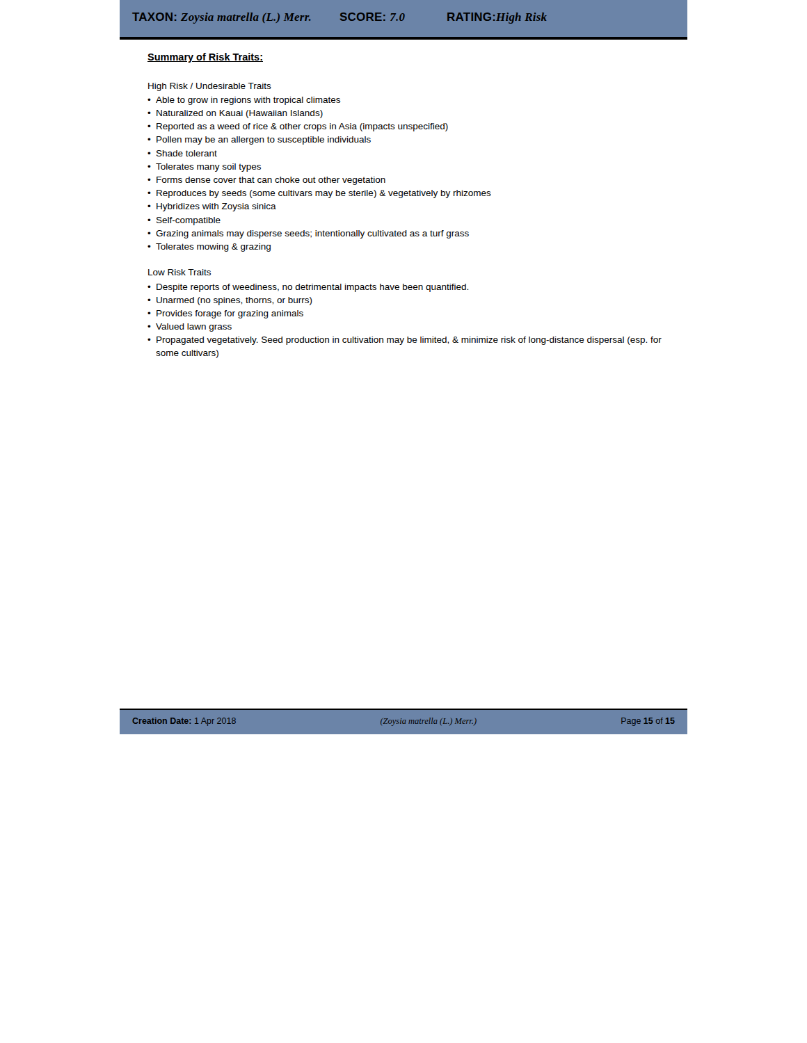TAXON: Zoysia matrella (L.) Merr. SCORE: 7.0 RATING: High Risk
Summary of Risk Traits:
High Risk / Undesirable Traits
Able to grow in regions with tropical climates
Naturalized on Kauai (Hawaiian Islands)
Reported as a weed of rice & other crops in Asia (impacts unspecified)
Pollen may be an allergen to susceptible individuals
Shade tolerant
Tolerates many soil types
Forms dense cover that can choke out other vegetation
Reproduces by seeds (some cultivars may be sterile) & vegetatively by rhizomes
Hybridizes with Zoysia sinica
Self-compatible
Grazing animals may disperse seeds; intentionally cultivated as a turf grass
Tolerates mowing & grazing
Low Risk Traits
Despite reports of weediness, no detrimental impacts have been quantified.
Unarmed (no spines, thorns, or burrs)
Provides forage for grazing animals
Valued lawn grass
Propagated vegetatively. Seed production in cultivation may be limited, & minimize risk of long-distance dispersal (esp. for some cultivars)
Creation Date: 1 Apr 2018
(Zoysia matrella (L.) Merr.)
Page 15 of 15